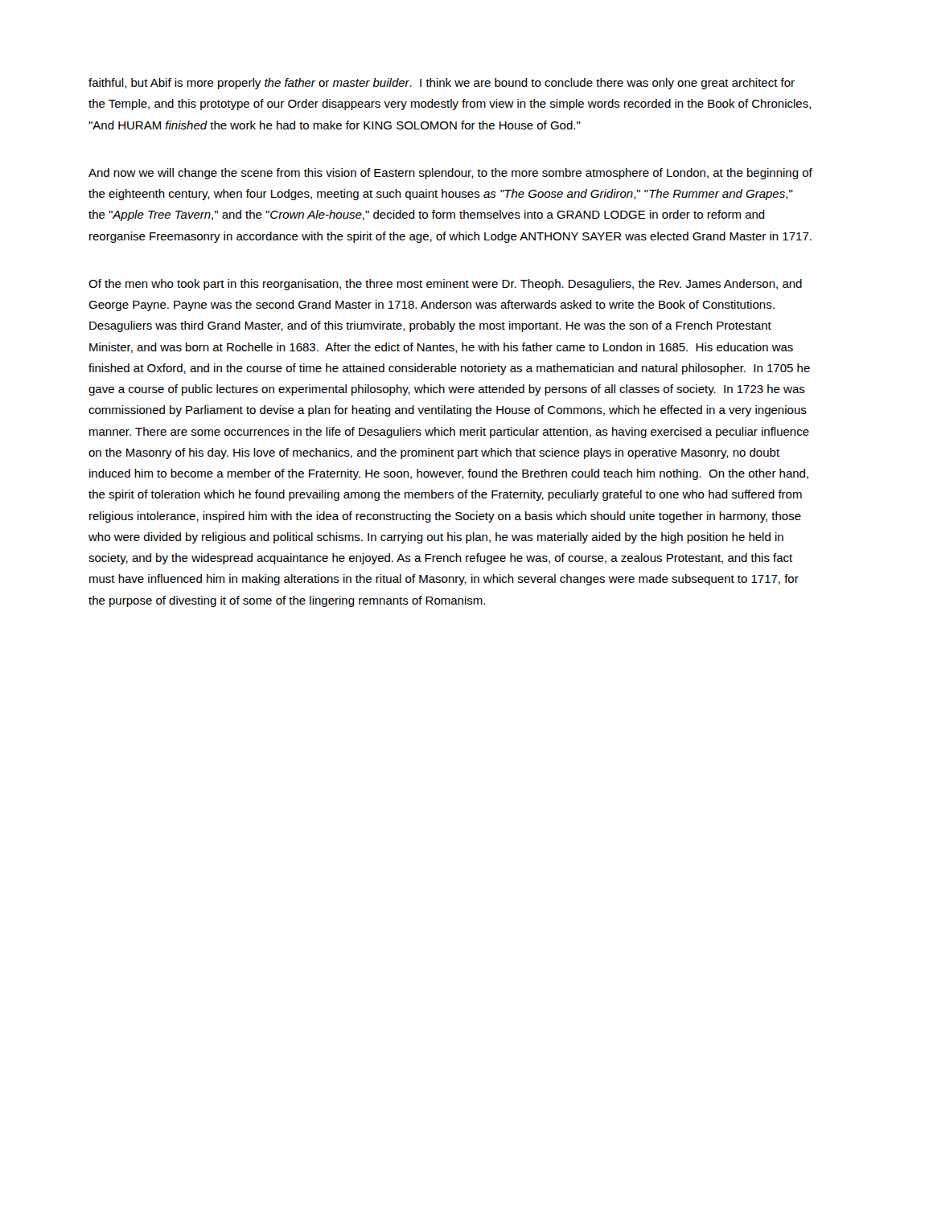faithful, but Abif is more properly the father or master builder. I think we are bound to conclude there was only one great architect for the Temple, and this prototype of our Order disappears very modestly from view in the simple words recorded in the Book of Chronicles, "And HURAM finished the work he had to make for KING SOLOMON for the House of God."
And now we will change the scene from this vision of Eastern splendour, to the more sombre atmosphere of London, at the beginning of the eighteenth century, when four Lodges, meeting at such quaint houses as "The Goose and Gridiron," "The Rummer and Grapes," the "Apple Tree Tavern," and the "Crown Ale-house," decided to form themselves into a GRAND LODGE in order to reform and reorganise Freemasonry in accordance with the spirit of the age, of which Lodge ANTHONY SAYER was elected Grand Master in 1717.
Of the men who took part in this reorganisation, the three most eminent were Dr. Theoph. Desaguliers, the Rev. James Anderson, and George Payne. Payne was the second Grand Master in 1718. Anderson was afterwards asked to write the Book of Constitutions. Desaguliers was third Grand Master, and of this triumvirate, probably the most important. He was the son of a French Protestant Minister, and was born at Rochelle in 1683. After the edict of Nantes, he with his father came to London in 1685. His education was finished at Oxford, and in the course of time he attained considerable notoriety as a mathematician and natural philosopher. In 1705 he gave a course of public lectures on experimental philosophy, which were attended by persons of all classes of society. In 1723 he was commissioned by Parliament to devise a plan for heating and ventilating the House of Commons, which he effected in a very ingenious manner. There are some occurrences in the life of Desaguliers which merit particular attention, as having exercised a peculiar influence on the Masonry of his day. His love of mechanics, and the prominent part which that science plays in operative Masonry, no doubt induced him to become a member of the Fraternity. He soon, however, found the Brethren could teach him nothing. On the other hand, the spirit of toleration which he found prevailing among the members of the Fraternity, peculiarly grateful to one who had suffered from religious intolerance, inspired him with the idea of reconstructing the Society on a basis which should unite together in harmony, those who were divided by religious and political schisms. In carrying out his plan, he was materially aided by the high position he held in society, and by the widespread acquaintance he enjoyed. As a French refugee he was, of course, a zealous Protestant, and this fact must have influenced him in making alterations in the ritual of Masonry, in which several changes were made subsequent to 1717, for the purpose of divesting it of some of the lingering remnants of Romanism.